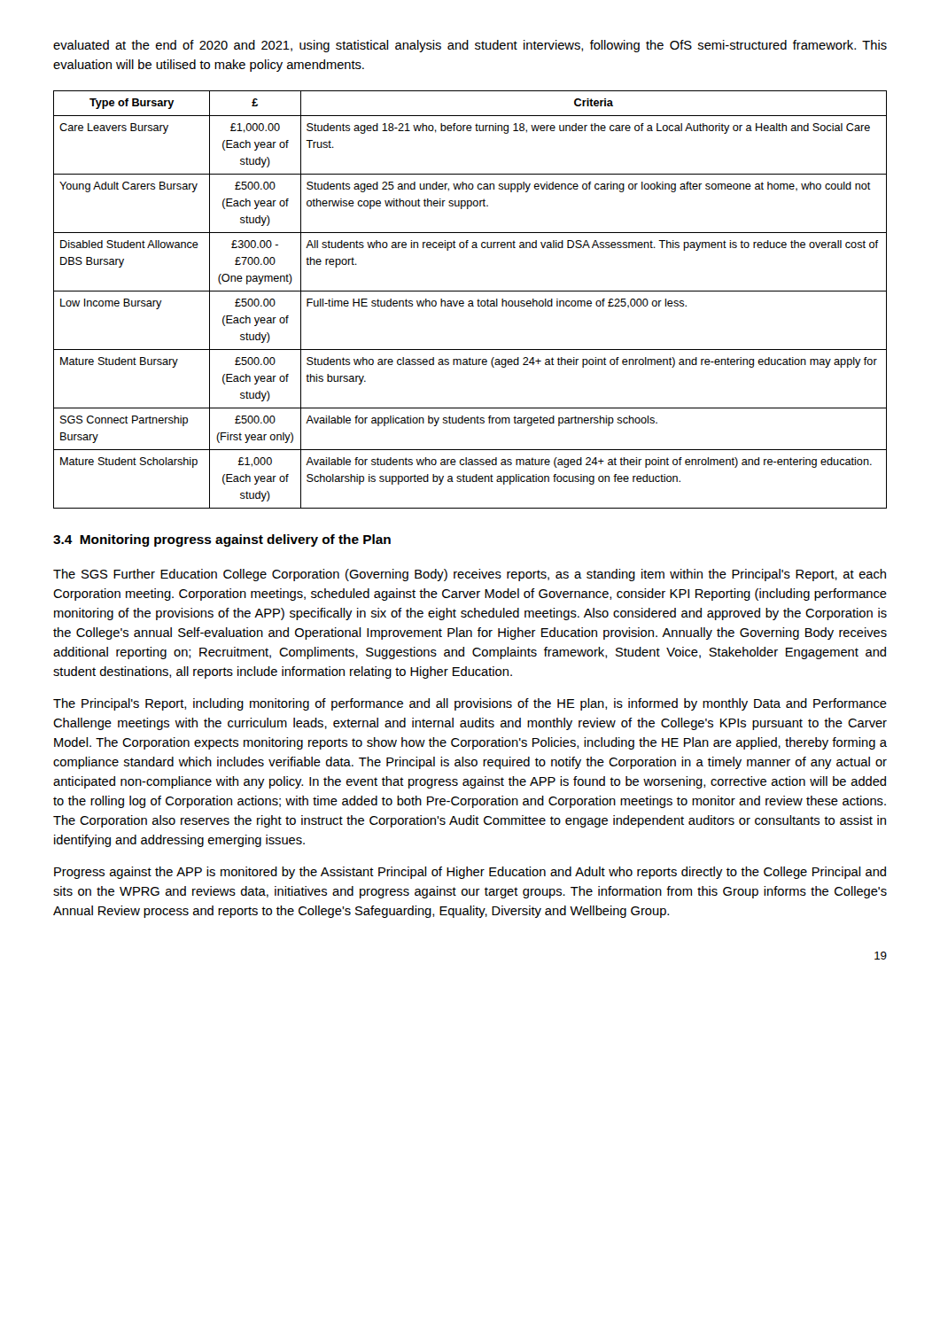evaluated at the end of 2020 and 2021, using statistical analysis and student interviews, following the OfS semi-structured framework. This evaluation will be utilised to make policy amendments.
| Type of Bursary | £ | Criteria |
| --- | --- | --- |
| Care Leavers Bursary | £1,000.00 (Each year of study) | Students aged 18-21 who, before turning 18, were under the care of a Local Authority or a Health and Social Care Trust. |
| Young Adult Carers Bursary | £500.00 (Each year of study) | Students aged 25 and under, who can supply evidence of caring or looking after someone at home, who could not otherwise cope without their support. |
| Disabled Student Allowance DBS Bursary | £300.00 - £700.00 (One payment) | All students who are in receipt of a current and valid DSA Assessment. This payment is to reduce the overall cost of the report. |
| Low Income Bursary | £500.00 (Each year of study) | Full-time HE students who have a total household income of £25,000 or less. |
| Mature Student Bursary | £500.00 (Each year of study) | Students who are classed as mature (aged 24+ at their point of enrolment) and re-entering education may apply for this bursary. |
| SGS Connect Partnership Bursary | £500.00 (First year only) | Available for application by students from targeted partnership schools. |
| Mature Student Scholarship | £1,000 (Each year of study) | Available for students who are classed as mature (aged 24+ at their point of enrolment) and re-entering education. Scholarship is supported by a student application focusing on fee reduction. |
3.4 Monitoring progress against delivery of the Plan
The SGS Further Education College Corporation (Governing Body) receives reports, as a standing item within the Principal's Report, at each Corporation meeting. Corporation meetings, scheduled against the Carver Model of Governance, consider KPI Reporting (including performance monitoring of the provisions of the APP) specifically in six of the eight scheduled meetings. Also considered and approved by the Corporation is the College's annual Self-evaluation and Operational Improvement Plan for Higher Education provision. Annually the Governing Body receives additional reporting on; Recruitment, Compliments, Suggestions and Complaints framework, Student Voice, Stakeholder Engagement and student destinations, all reports include information relating to Higher Education.
The Principal's Report, including monitoring of performance and all provisions of the HE plan, is informed by monthly Data and Performance Challenge meetings with the curriculum leads, external and internal audits and monthly review of the College's KPIs pursuant to the Carver Model. The Corporation expects monitoring reports to show how the Corporation's Policies, including the HE Plan are applied, thereby forming a compliance standard which includes verifiable data. The Principal is also required to notify the Corporation in a timely manner of any actual or anticipated non-compliance with any policy. In the event that progress against the APP is found to be worsening, corrective action will be added to the rolling log of Corporation actions; with time added to both Pre-Corporation and Corporation meetings to monitor and review these actions. The Corporation also reserves the right to instruct the Corporation's Audit Committee to engage independent auditors or consultants to assist in identifying and addressing emerging issues.
Progress against the APP is monitored by the Assistant Principal of Higher Education and Adult who reports directly to the College Principal and sits on the WPRG and reviews data, initiatives and progress against our target groups. The information from this Group informs the College's Annual Review process and reports to the College's Safeguarding, Equality, Diversity and Wellbeing Group.
19